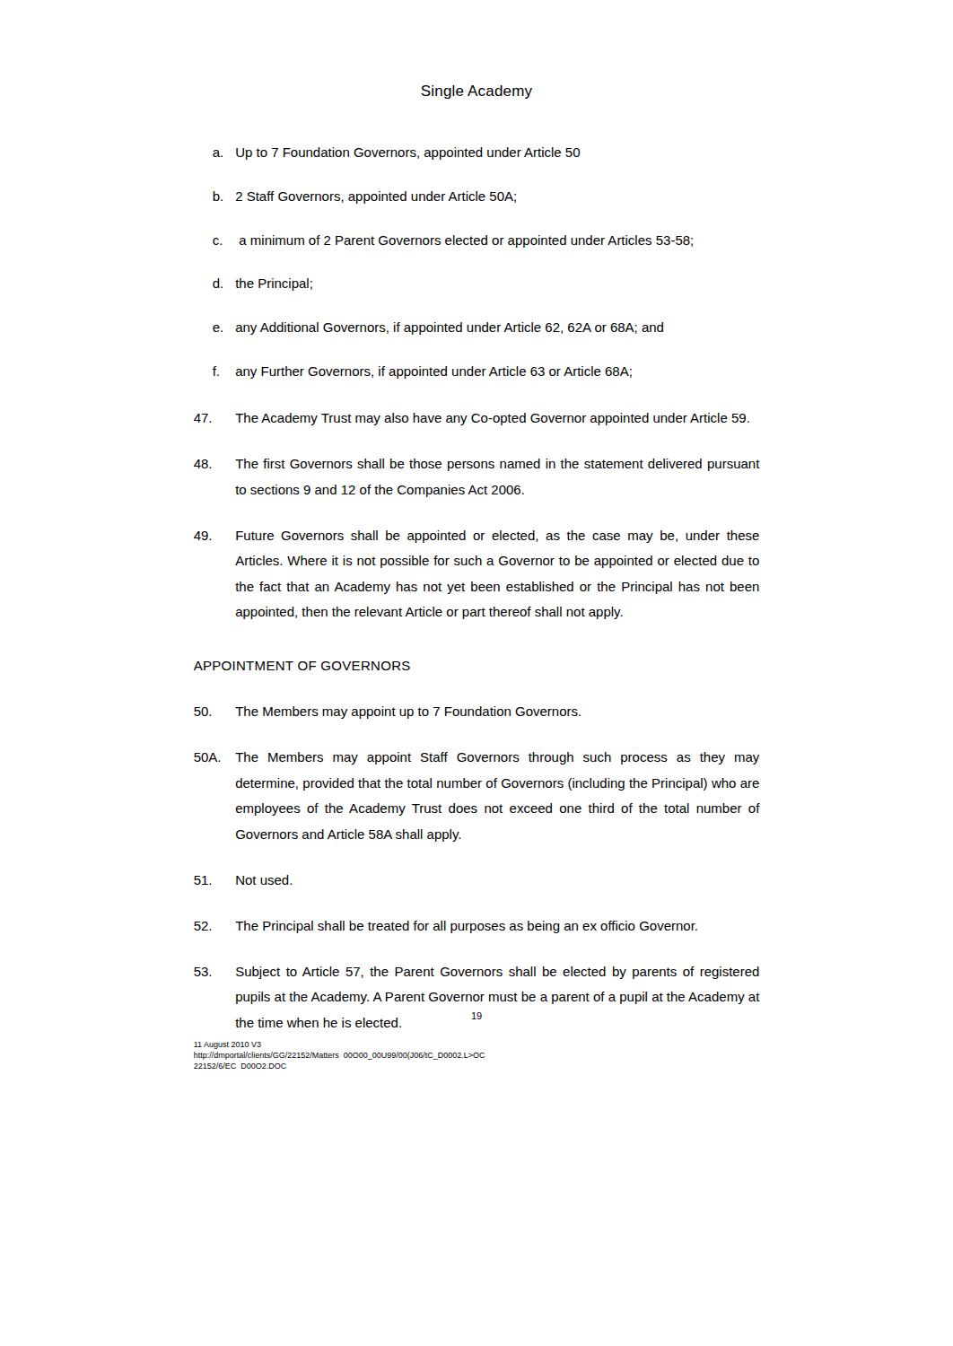Single Academy
a. Up to 7 Foundation Governors, appointed under Article 50
b. 2 Staff Governors, appointed under Article 50A;
c. a minimum of 2 Parent Governors elected or appointed under Articles 53-58;
d. the Principal;
e. any Additional Governors, if appointed under Article 62, 62A or 68A; and
f. any Further Governors, if appointed under Article 63 or Article 68A;
47. The Academy Trust may also have any Co-opted Governor appointed under Article 59.
48. The first Governors shall be those persons named in the statement delivered pursuant to sections 9 and 12 of the Companies Act 2006.
49. Future Governors shall be appointed or elected, as the case may be, under these Articles. Where it is not possible for such a Governor to be appointed or elected due to the fact that an Academy has not yet been established or the Principal has not been appointed, then the relevant Article or part thereof shall not apply.
APPOINTMENT OF GOVERNORS
50. The Members may appoint up to 7 Foundation Governors.
50A. The Members may appoint Staff Governors through such process as they may determine, provided that the total number of Governors (including the Principal) who are employees of the Academy Trust does not exceed one third of the total number of Governors and Article 58A shall apply.
51. Not used.
52. The Principal shall be treated for all purposes as being an ex officio Governor.
53. Subject to Article 57, the Parent Governors shall be elected by parents of registered pupils at the Academy. A Parent Governor must be a parent of a pupil at the Academy at the time when he is elected.
19
11 August 2010 V3
http://dmportal/clients/GG/22152/Matters 00O00_00U99/00(J06/tC_D0002.L>OC
22152/6/EC D00O2.DOC